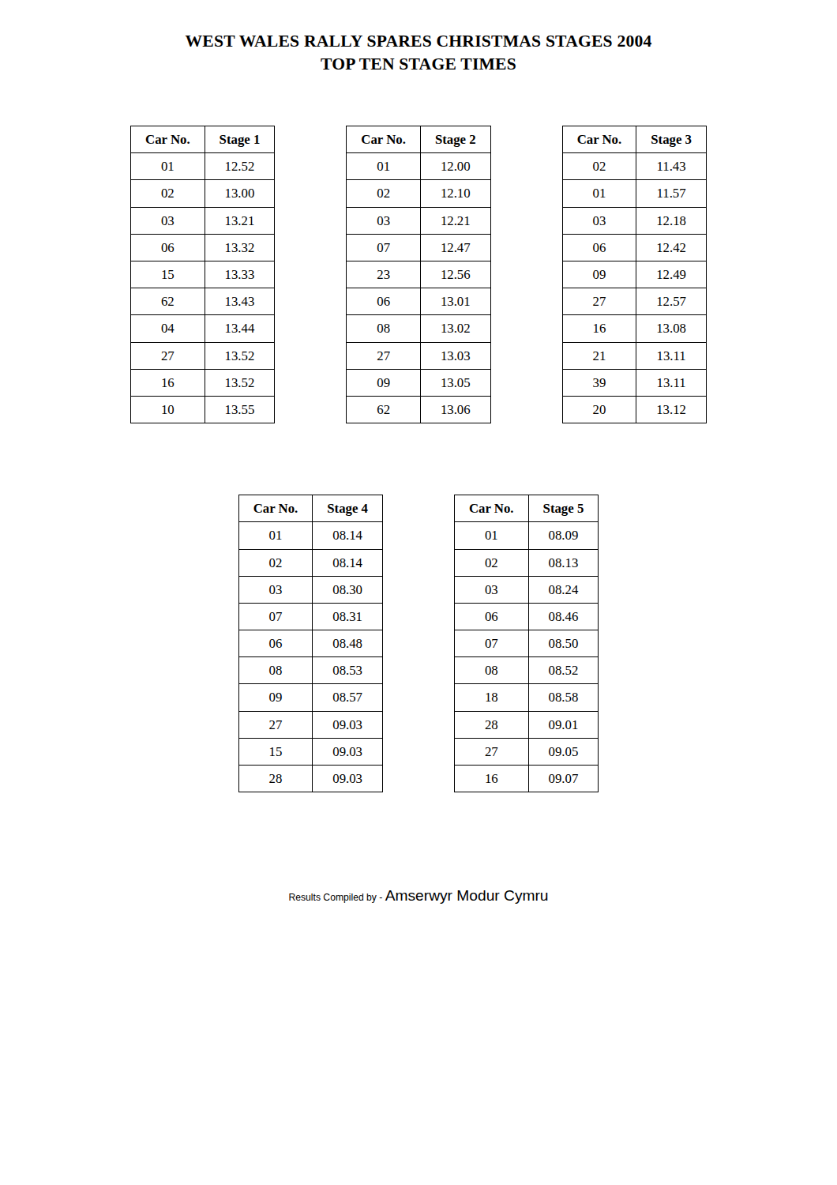WEST WALES RALLY SPARES CHRISTMAS STAGES 2004
TOP TEN STAGE TIMES
| Car No. | Stage 1 |
| --- | --- |
| 01 | 12.52 |
| 02 | 13.00 |
| 03 | 13.21 |
| 06 | 13.32 |
| 15 | 13.33 |
| 62 | 13.43 |
| 04 | 13.44 |
| 27 | 13.52 |
| 16 | 13.52 |
| 10 | 13.55 |
| Car No. | Stage 2 |
| --- | --- |
| 01 | 12.00 |
| 02 | 12.10 |
| 03 | 12.21 |
| 07 | 12.47 |
| 23 | 12.56 |
| 06 | 13.01 |
| 08 | 13.02 |
| 27 | 13.03 |
| 09 | 13.05 |
| 62 | 13.06 |
| Car No. | Stage 3 |
| --- | --- |
| 02 | 11.43 |
| 01 | 11.57 |
| 03 | 12.18 |
| 06 | 12.42 |
| 09 | 12.49 |
| 27 | 12.57 |
| 16 | 13.08 |
| 21 | 13.11 |
| 39 | 13.11 |
| 20 | 13.12 |
| Car No. | Stage 4 |
| --- | --- |
| 01 | 08.14 |
| 02 | 08.14 |
| 03 | 08.30 |
| 07 | 08.31 |
| 06 | 08.48 |
| 08 | 08.53 |
| 09 | 08.57 |
| 27 | 09.03 |
| 15 | 09.03 |
| 28 | 09.03 |
| Car No. | Stage 5 |
| --- | --- |
| 01 | 08.09 |
| 02 | 08.13 |
| 03 | 08.24 |
| 06 | 08.46 |
| 07 | 08.50 |
| 08 | 08.52 |
| 18 | 08.58 |
| 28 | 09.01 |
| 27 | 09.05 |
| 16 | 09.07 |
Results Compiled by - Amserwyr Modur Cymru